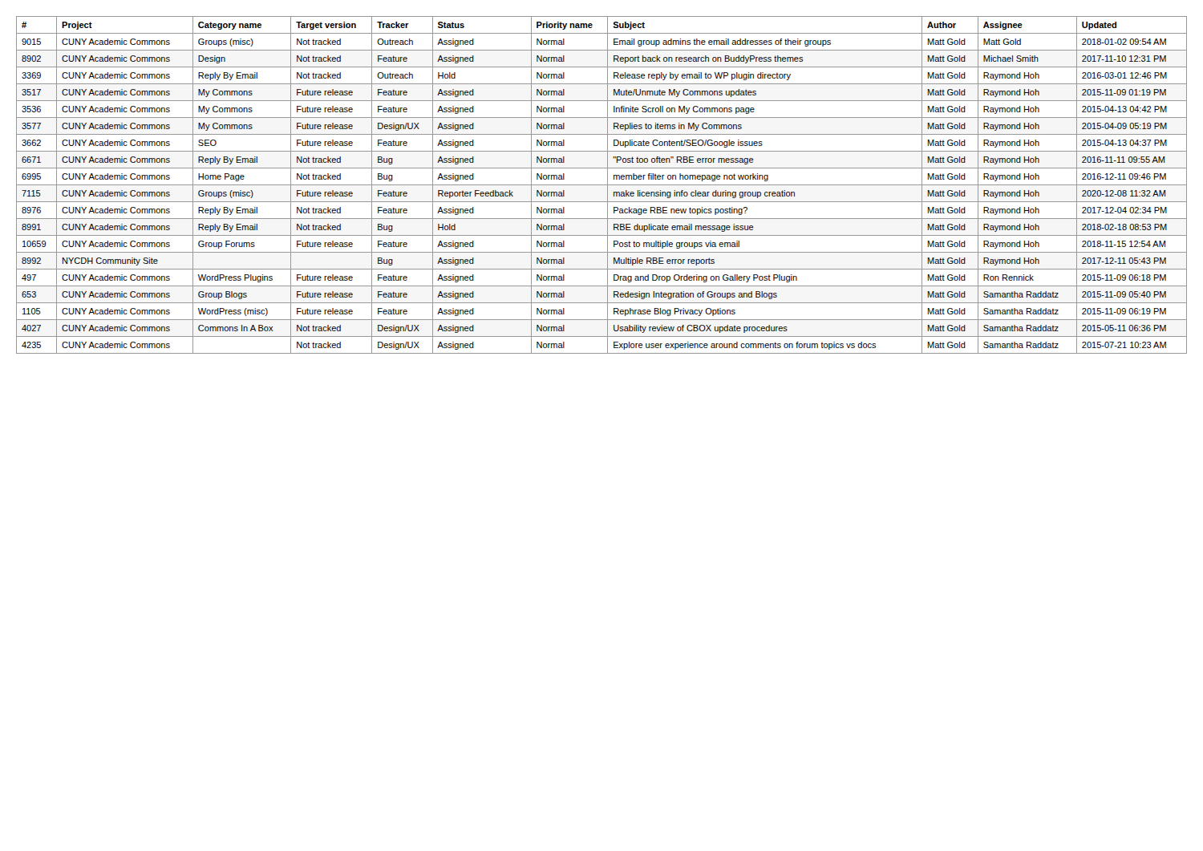Redmine-style issue listing
| # | Project | Category name | Target version | Tracker | Status | Priority name | Subject | Author | Assignee | Updated |
| --- | --- | --- | --- | --- | --- | --- | --- | --- | --- | --- |
| 9015 | CUNY Academic Commons | Groups (misc) | Not tracked | Outreach | Assigned | Normal | Email group admins the email addresses of their groups | Matt Gold | Matt Gold | 2018-01-02 09:54 AM |
| 8902 | CUNY Academic Commons | Design | Not tracked | Feature | Assigned | Normal | Report back on research on BuddyPress themes | Matt Gold | Michael Smith | 2017-11-10 12:31 PM |
| 3369 | CUNY Academic Commons | Reply By Email | Not tracked | Outreach | Hold | Normal | Release reply by email to WP plugin directory | Matt Gold | Raymond Hoh | 2016-03-01 12:46 PM |
| 3517 | CUNY Academic Commons | My Commons | Future release | Feature | Assigned | Normal | Mute/Unmute My Commons updates | Matt Gold | Raymond Hoh | 2015-11-09 01:19 PM |
| 3536 | CUNY Academic Commons | My Commons | Future release | Feature | Assigned | Normal | Infinite Scroll on My Commons page | Matt Gold | Raymond Hoh | 2015-04-13 04:42 PM |
| 3577 | CUNY Academic Commons | My Commons | Future release | Design/UX | Assigned | Normal | Replies to items in My Commons | Matt Gold | Raymond Hoh | 2015-04-09 05:19 PM |
| 3662 | CUNY Academic Commons | SEO | Future release | Feature | Assigned | Normal | Duplicate Content/SEO/Google issues | Matt Gold | Raymond Hoh | 2015-04-13 04:37 PM |
| 6671 | CUNY Academic Commons | Reply By Email | Not tracked | Bug | Assigned | Normal | "Post too often" RBE error message | Matt Gold | Raymond Hoh | 2016-11-11 09:55 AM |
| 6995 | CUNY Academic Commons | Home Page | Not tracked | Bug | Assigned | Normal | member filter on homepage not working | Matt Gold | Raymond Hoh | 2016-12-11 09:46 PM |
| 7115 | CUNY Academic Commons | Groups (misc) | Future release | Feature | Reporter Feedback | Normal | make licensing info clear during group creation | Matt Gold | Raymond Hoh | 2020-12-08 11:32 AM |
| 8976 | CUNY Academic Commons | Reply By Email | Not tracked | Feature | Assigned | Normal | Package RBE new topics posting? | Matt Gold | Raymond Hoh | 2017-12-04 02:34 PM |
| 8991 | CUNY Academic Commons | Reply By Email | Not tracked | Bug | Hold | Normal | RBE duplicate email message issue | Matt Gold | Raymond Hoh | 2018-02-18 08:53 PM |
| 10659 | CUNY Academic Commons | Group Forums | Future release | Feature | Assigned | Normal | Post to multiple groups via email | Matt Gold | Raymond Hoh | 2018-11-15 12:54 AM |
| 8992 | NYCDH Community Site | | | Bug | Assigned | Normal | Multiple RBE error reports | Matt Gold | Raymond Hoh | 2017-12-11 05:43 PM |
| 497 | CUNY Academic Commons | WordPress Plugins | Future release | Feature | Assigned | Normal | Drag and Drop Ordering on Gallery Post Plugin | Matt Gold | Ron Rennick | 2015-11-09 06:18 PM |
| 653 | CUNY Academic Commons | Group Blogs | Future release | Feature | Assigned | Normal | Redesign Integration of Groups and Blogs | Matt Gold | Samantha Raddatz | 2015-11-09 05:40 PM |
| 1105 | CUNY Academic Commons | WordPress (misc) | Future release | Feature | Assigned | Normal | Rephrase Blog Privacy Options | Matt Gold | Samantha Raddatz | 2015-11-09 06:19 PM |
| 4027 | CUNY Academic Commons | Commons In A Box | Not tracked | Design/UX | Assigned | Normal | Usability review of CBOX update procedures | Matt Gold | Samantha Raddatz | 2015-05-11 06:36 PM |
| 4235 | CUNY Academic Commons | | Not tracked | Design/UX | Assigned | Normal | Explore user experience around comments on forum topics vs docs | Matt Gold | Samantha Raddatz | 2015-07-21 10:23 AM |